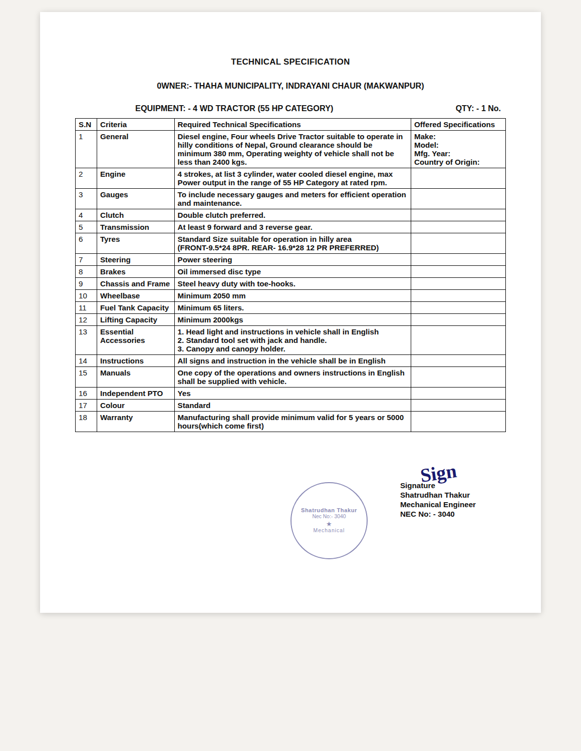TECHNICAL SPECIFICATION
0WNER:- THAHA MUNICIPALITY, INDRAYANI CHAUR (MAKWANPUR)
EQUIPMENT: - 4 WD TRACTOR (55 HP CATEGORY) QTY: - 1 No.
| S.N | Criteria | Required Technical Specifications | Offered Specifications |
| --- | --- | --- | --- |
| 1 | General | Diesel engine, Four wheels Drive Tractor suitable to operate in hilly conditions of Nepal, Ground clearance should be minimum 380 mm, Operating weighty of vehicle shall not be less than 2400 kgs. | Make: Model: Mfg. Year: Country of Origin: |
| 2 | Engine | 4 strokes, at list 3 cylinder, water cooled diesel engine, max Power output in the range of 55 HP Category at rated rpm. | |
| 3 | Gauges | To include necessary gauges and meters for efficient operation and maintenance. | |
| 4 | Clutch | Double clutch preferred. | |
| 5 | Transmission | At least 9 forward and 3 reverse gear. | |
| 6 | Tyres | Standard Size suitable for operation in hilly area (FRONT-9.5*24 8PR. REAR- 16.9*28 12 PR PREFERRED) | |
| 7 | Steering | Power steering | |
| 8 | Brakes | Oil immersed disc type | |
| 9 | Chassis and Frame | Steel heavy duty with toe-hooks. | |
| 10 | Wheelbase | Minimum 2050 mm | |
| 11 | Fuel Tank Capacity | Minimum 65 liters. | |
| 12 | Lifting Capacity | Minimum 2000kgs | |
| 13 | Essential Accessories | 1. Head light and instructions in vehicle shall in English 2. Standard tool set with jack and handle. 3. Canopy and canopy holder. | |
| 14 | Instructions | All signs and instruction in the vehicle shall be in English | |
| 15 | Manuals | One copy of the operations and owners instructions in English shall be supplied with vehicle. | |
| 16 | Independent PTO | Yes | |
| 17 | Colour | Standard | |
| 18 | Warranty | Manufacturing shall provide minimum valid for 5 years or 5000 hours(which come first) | |
Shatrudhan Thakur
Nec No:- 3040
★
Mechanical
Sign
Signature
Shatrudhan Thakur
Mechanical Engineer
NEC No: - 3040